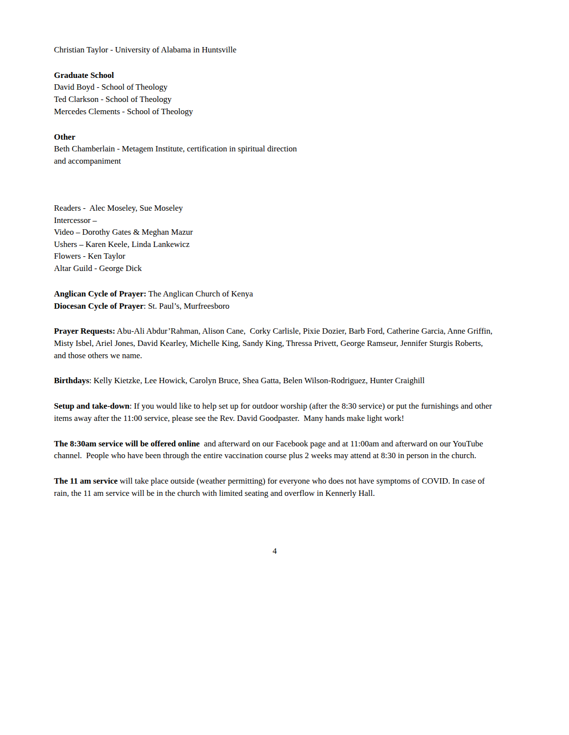Christian Taylor - University of Alabama in Huntsville
Graduate School
David Boyd - School of Theology
Ted Clarkson - School of Theology
Mercedes Clements - School of Theology
Other
Beth Chamberlain - Metagem Institute, certification in spiritual direction
and accompaniment
Readers - Alec Moseley, Sue Moseley
Intercessor –
Video – Dorothy Gates & Meghan Mazur
Ushers – Karen Keele, Linda Lankewicz
Flowers - Ken Taylor
Altar Guild - George Dick
Anglican Cycle of Prayer: The Anglican Church of Kenya
Diocesan Cycle of Prayer: St. Paul’s, Murfreesboro
Prayer Requests: Abu-Ali Abdur’Rahman, Alison Cane, Corky Carlisle, Pixie Dozier, Barb Ford, Catherine Garcia, Anne Griffin, Misty Isbel, Ariel Jones, David Kearley, Michelle King, Sandy King, Thressa Privett, George Ramseur, Jennifer Sturgis Roberts, and those others we name.
Birthdays: Kelly Kietzke, Lee Howick, Carolyn Bruce, Shea Gatta, Belen Wilson-Rodriguez, Hunter Craighill
Setup and take-down: If you would like to help set up for outdoor worship (after the 8:30 service) or put the furnishings and other items away after the 11:00 service, please see the Rev. David Goodpaster. Many hands make light work!
The 8:30am service will be offered online and afterward on our Facebook page and at 11:00am and afterward on our YouTube channel. People who have been through the entire vaccination course plus 2 weeks may attend at 8:30 in person in the church.
The 11 am service will take place outside (weather permitting) for everyone who does not have symptoms of COVID. In case of rain, the 11 am service will be in the church with limited seating and overflow in Kennerly Hall.
4